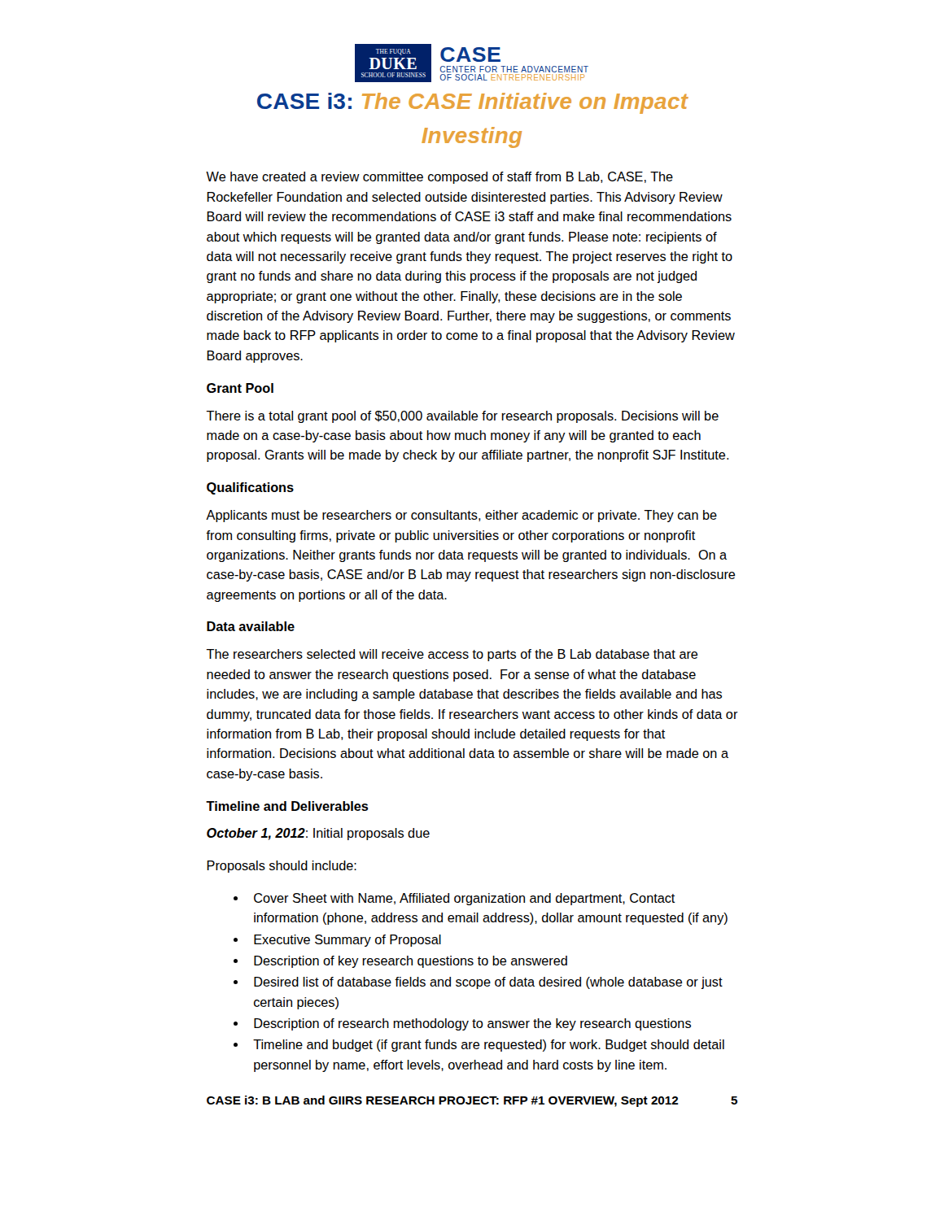The Fuqua DUKE School of Business
CASE Center for the Advancement of Social Entrepreneurship
CASE i3: The CASE Initiative on Impact Investing
We have created a review committee composed of staff from B Lab, CASE, The Rockefeller Foundation and selected outside disinterested parties. This Advisory Review Board will review the recommendations of CASE i3 staff and make final recommendations about which requests will be granted data and/or grant funds. Please note: recipients of data will not necessarily receive grant funds they request. The project reserves the right to grant no funds and share no data during this process if the proposals are not judged appropriate; or grant one without the other. Finally, these decisions are in the sole discretion of the Advisory Review Board. Further, there may be suggestions, or comments made back to RFP applicants in order to come to a final proposal that the Advisory Review Board approves.
Grant Pool
There is a total grant pool of $50,000 available for research proposals. Decisions will be made on a case-by-case basis about how much money if any will be granted to each proposal. Grants will be made by check by our affiliate partner, the nonprofit SJF Institute.
Qualifications
Applicants must be researchers or consultants, either academic or private. They can be from consulting firms, private or public universities or other corporations or nonprofit organizations. Neither grants funds nor data requests will be granted to individuals. On a case-by-case basis, CASE and/or B Lab may request that researchers sign non-disclosure agreements on portions or all of the data.
Data available
The researchers selected will receive access to parts of the B Lab database that are needed to answer the research questions posed. For a sense of what the database includes, we are including a sample database that describes the fields available and has dummy, truncated data for those fields. If researchers want access to other kinds of data or information from B Lab, their proposal should include detailed requests for that information. Decisions about what additional data to assemble or share will be made on a case-by-case basis.
Timeline and Deliverables
October 1, 2012: Initial proposals due
Proposals should include:
Cover Sheet with Name, Affiliated organization and department, Contact information (phone, address and email address), dollar amount requested (if any)
Executive Summary of Proposal
Description of key research questions to be answered
Desired list of database fields and scope of data desired (whole database or just certain pieces)
Description of research methodology to answer the key research questions
Timeline and budget (if grant funds are requested) for work. Budget should detail personnel by name, effort levels, overhead and hard costs by line item.
CASE i3: B LAB and GIIRS RESEARCH PROJECT: RFP #1 OVERVIEW, Sept 2012 5